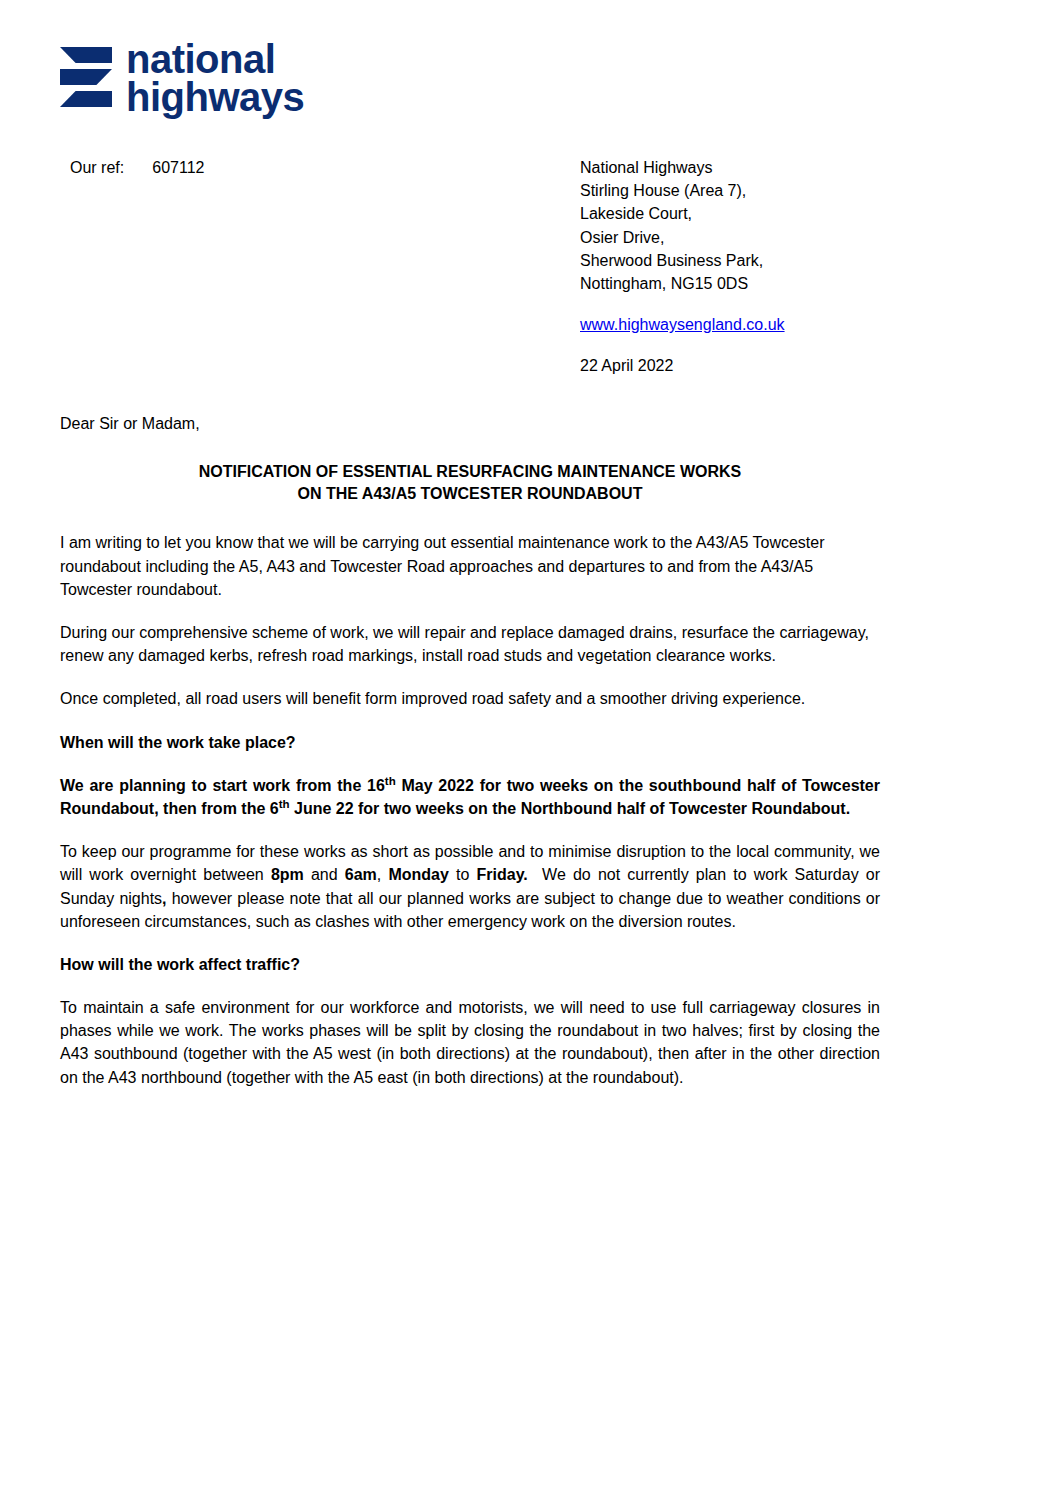national
highways
Our ref:607112
National Highways
Stirling House (Area 7),
Lakeside Court,
Osier Drive,
Sherwood Business Park,
Nottingham, NG15 0DS
www.highwaysengland.co.uk
22 April 2022
Dear Sir or Madam,
NOTIFICATION OF ESSENTIAL RESURFACING MAINTENANCE WORKS
ON THE A43/A5 TOWCESTER ROUNDABOUT
I am writing to let you know that we will be carrying out essential maintenance work to the A43/A5 Towcester roundabout including the A5, A43 and Towcester Road approaches and departures to and from the A43/A5 Towcester roundabout.
During our comprehensive scheme of work, we will repair and replace damaged drains, resurface the carriageway, renew any damaged kerbs, refresh road markings, install road studs and vegetation clearance works.
Once completed, all road users will benefit form improved road safety and a smoother driving experience.
When will the work take place?
We are planning to start work from the 16th May 2022 for two weeks on the southbound half of Towcester Roundabout, then from the 6th June 22 for two weeks on the Northbound half of Towcester Roundabout.
To keep our programme for these works as short as possible and to minimise disruption to the local community, we will work overnight between 8pm and 6am, Monday to Friday. We do not currently plan to work Saturday or Sunday nights, however please note that all our planned works are subject to change due to weather conditions or unforeseen circumstances, such as clashes with other emergency work on the diversion routes.
How will the work affect traffic?
To maintain a safe environment for our workforce and motorists, we will need to use full carriageway closures in phases while we work. The works phases will be split by closing the roundabout in two halves; first by closing the A43 southbound (together with the A5 west (in both directions) at the roundabout), then after in the other direction on the A43 northbound (together with the A5 east (in both directions) at the roundabout).